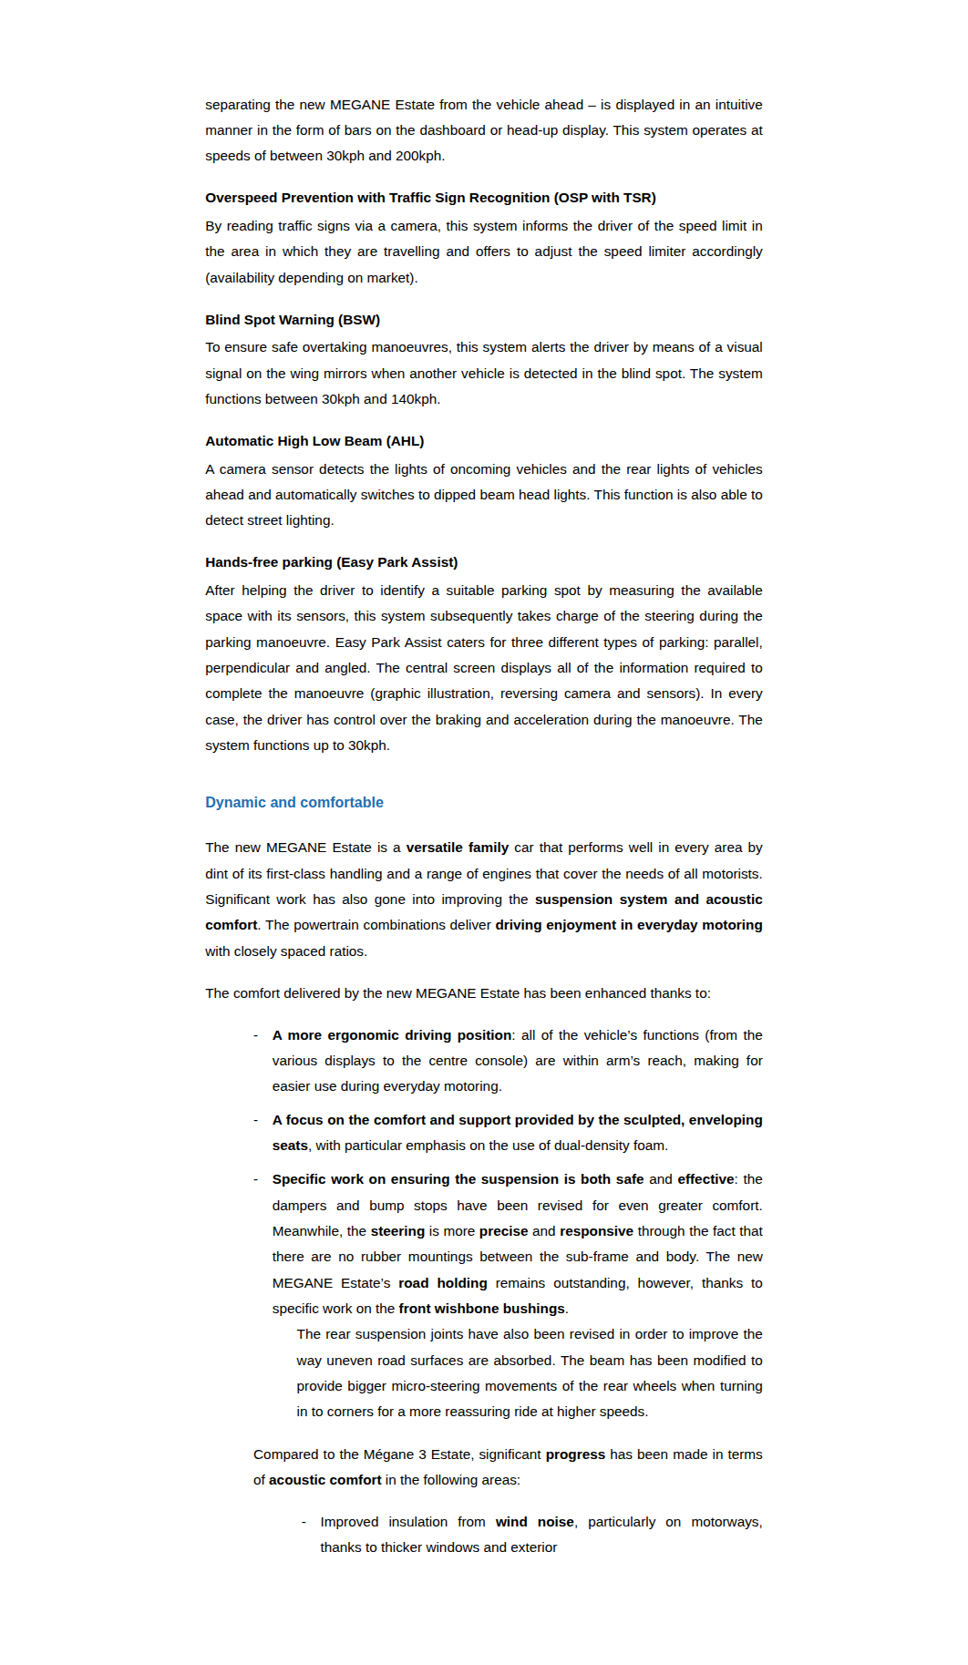separating the new MEGANE Estate from the vehicle ahead – is displayed in an intuitive manner in the form of bars on the dashboard or head-up display. This system operates at speeds of between 30kph and 200kph.
Overspeed Prevention with Traffic Sign Recognition (OSP with TSR)
By reading traffic signs via a camera, this system informs the driver of the speed limit in the area in which they are travelling and offers to adjust the speed limiter accordingly (availability depending on market).
Blind Spot Warning (BSW)
To ensure safe overtaking manoeuvres, this system alerts the driver by means of a visual signal on the wing mirrors when another vehicle is detected in the blind spot. The system functions between 30kph and 140kph.
Automatic High Low Beam (AHL)
A camera sensor detects the lights of oncoming vehicles and the rear lights of vehicles ahead and automatically switches to dipped beam head lights. This function is also able to detect street lighting.
Hands-free parking (Easy Park Assist)
After helping the driver to identify a suitable parking spot by measuring the available space with its sensors, this system subsequently takes charge of the steering during the parking manoeuvre. Easy Park Assist caters for three different types of parking: parallel, perpendicular and angled. The central screen displays all of the information required to complete the manoeuvre (graphic illustration, reversing camera and sensors). In every case, the driver has control over the braking and acceleration during the manoeuvre. The system functions up to 30kph.
Dynamic and comfortable
The new MEGANE Estate is a versatile family car that performs well in every area by dint of its first-class handling and a range of engines that cover the needs of all motorists. Significant work has also gone into improving the suspension system and acoustic comfort. The powertrain combinations deliver driving enjoyment in everyday motoring with closely spaced ratios.
The comfort delivered by the new MEGANE Estate has been enhanced thanks to:
A more ergonomic driving position: all of the vehicle’s functions (from the various displays to the centre console) are within arm’s reach, making for easier use during everyday motoring.
A focus on the comfort and support provided by the sculpted, enveloping seats, with particular emphasis on the use of dual-density foam.
Specific work on ensuring the suspension is both safe and effective: the dampers and bump stops have been revised for even greater comfort. Meanwhile, the steering is more precise and responsive through the fact that there are no rubber mountings between the sub-frame and body. The new MEGANE Estate’s road holding remains outstanding, however, thanks to specific work on the front wishbone bushings.
The rear suspension joints have also been revised in order to improve the way uneven road surfaces are absorbed. The beam has been modified to provide bigger micro-steering movements of the rear wheels when turning in to corners for a more reassuring ride at higher speeds.
Compared to the Mégane 3 Estate, significant progress has been made in terms of acoustic comfort in the following areas:
Improved insulation from wind noise, particularly on motorways, thanks to thicker windows and exterior